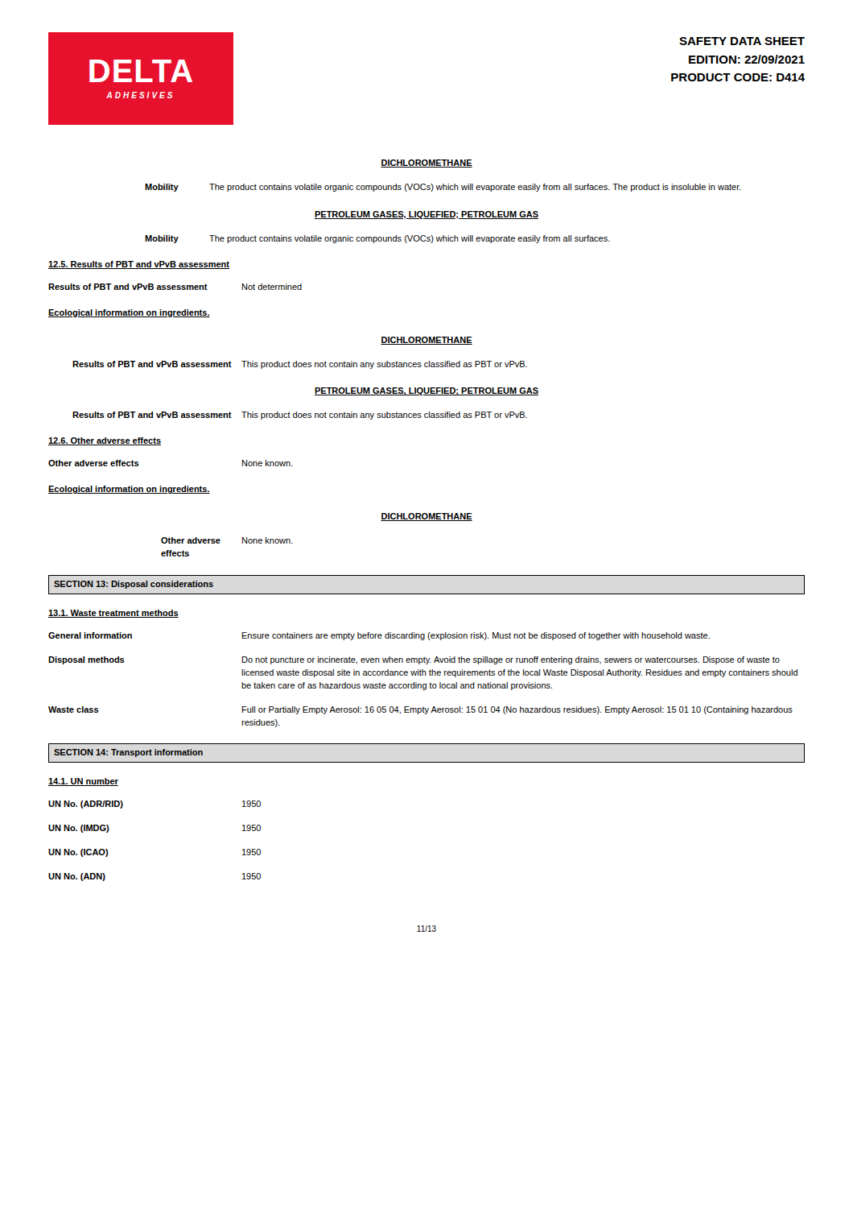DELTA
ADHESIVES
SAFETY DATA SHEET
EDITION: 22/09/2021
PRODUCT CODE: D414
DICHLOROMETHANE
Mobility
The product contains volatile organic compounds (VOCs) which will evaporate easily from all surfaces. The product is insoluble in water.
PETROLEUM GASES, LIQUEFIED; PETROLEUM GAS
Mobility
The product contains volatile organic compounds (VOCs) which will evaporate easily from all surfaces.
12.5. Results of PBT and vPvB assessment
Results of PBT and vPvB assessment
Not determined
Ecological information on ingredients.
DICHLOROMETHANE
Results of PBT and vPvB assessment
This product does not contain any substances classified as PBT or vPvB.
PETROLEUM GASES, LIQUEFIED; PETROLEUM GAS
Results of PBT and vPvB assessment
This product does not contain any substances classified as PBT or vPvB.
12.6. Other adverse effects
Other adverse effects
None known.
Ecological information on ingredients.
DICHLOROMETHANE
Other adverse effects
None known.
SECTION 13: Disposal considerations
13.1. Waste treatment methods
General information
Ensure containers are empty before discarding (explosion risk). Must not be disposed of together with household waste.
Disposal methods
Do not puncture or incinerate, even when empty. Avoid the spillage or runoff entering drains, sewers or watercourses. Dispose of waste to licensed waste disposal site in accordance with the requirements of the local Waste Disposal Authority. Residues and empty containers should be taken care of as hazardous waste according to local and national provisions.
Waste class
Full or Partially Empty Aerosol: 16 05 04, Empty Aerosol: 15 01 04 (No hazardous residues). Empty Aerosol: 15 01 10 (Containing hazardous residues).
SECTION 14: Transport information
14.1. UN number
UN No. (ADR/RID)
1950
UN No. (IMDG)
1950
UN No. (ICAO)
1950
UN No. (ADN)
1950
11/13